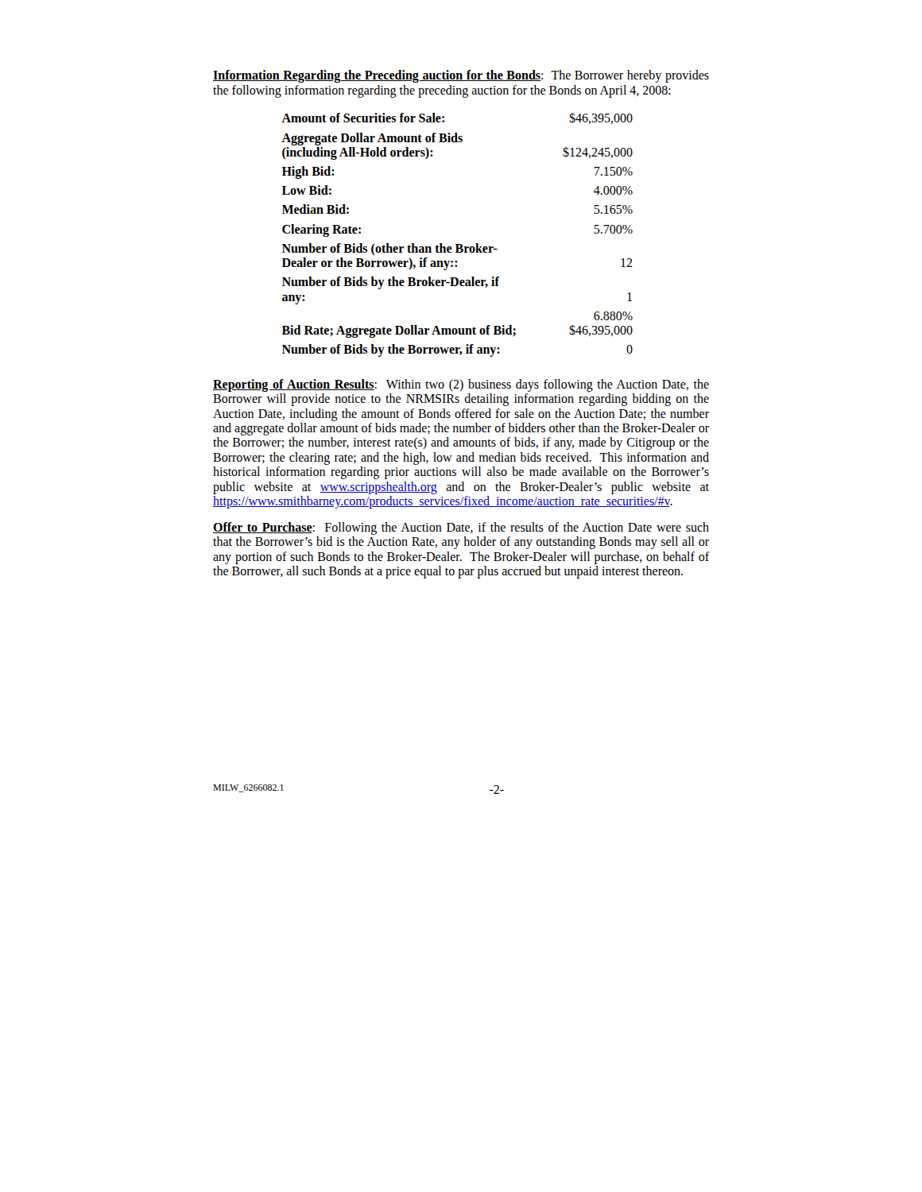Information Regarding the Preceding auction for the Bonds: The Borrower hereby provides the following information regarding the preceding auction for the Bonds on April 4, 2008:
| Amount of Securities for Sale: | $46,395,000 |
| Aggregate Dollar Amount of Bids (including All-Hold orders): | $124,245,000 |
| High Bid: | 7.150% |
| Low Bid: | 4.000% |
| Median Bid: | 5.165% |
| Clearing Rate: | 5.700% |
| Number of Bids (other than the Broker-Dealer or the Borrower), if any:: | 12 |
| Number of Bids by the Broker-Dealer, if any: | 1 |
| Bid Rate; Aggregate Dollar Amount of Bid; | 6.880% $46,395,000 |
| Number of Bids by the Borrower, if any: | 0 |
Reporting of Auction Results: Within two (2) business days following the Auction Date, the Borrower will provide notice to the NRMSIRs detailing information regarding bidding on the Auction Date, including the amount of Bonds offered for sale on the Auction Date; the number and aggregate dollar amount of bids made; the number of bidders other than the Broker-Dealer or the Borrower; the number, interest rate(s) and amounts of bids, if any, made by Citigroup or the Borrower; the clearing rate; and the high, low and median bids received. This information and historical information regarding prior auctions will also be made available on the Borrower’s public website at www.scrippshealth.org and on the Broker-Dealer’s public website at https://www.smithbarney.com/products_services/fixed_income/auction_rate_securities/#v.
Offer to Purchase: Following the Auction Date, if the results of the Auction Date were such that the Borrower’s bid is the Auction Rate, any holder of any outstanding Bonds may sell all or any portion of such Bonds to the Broker-Dealer. The Broker-Dealer will purchase, on behalf of the Borrower, all such Bonds at a price equal to par plus accrued but unpaid interest thereon.
MILW_6266082.1
-2-